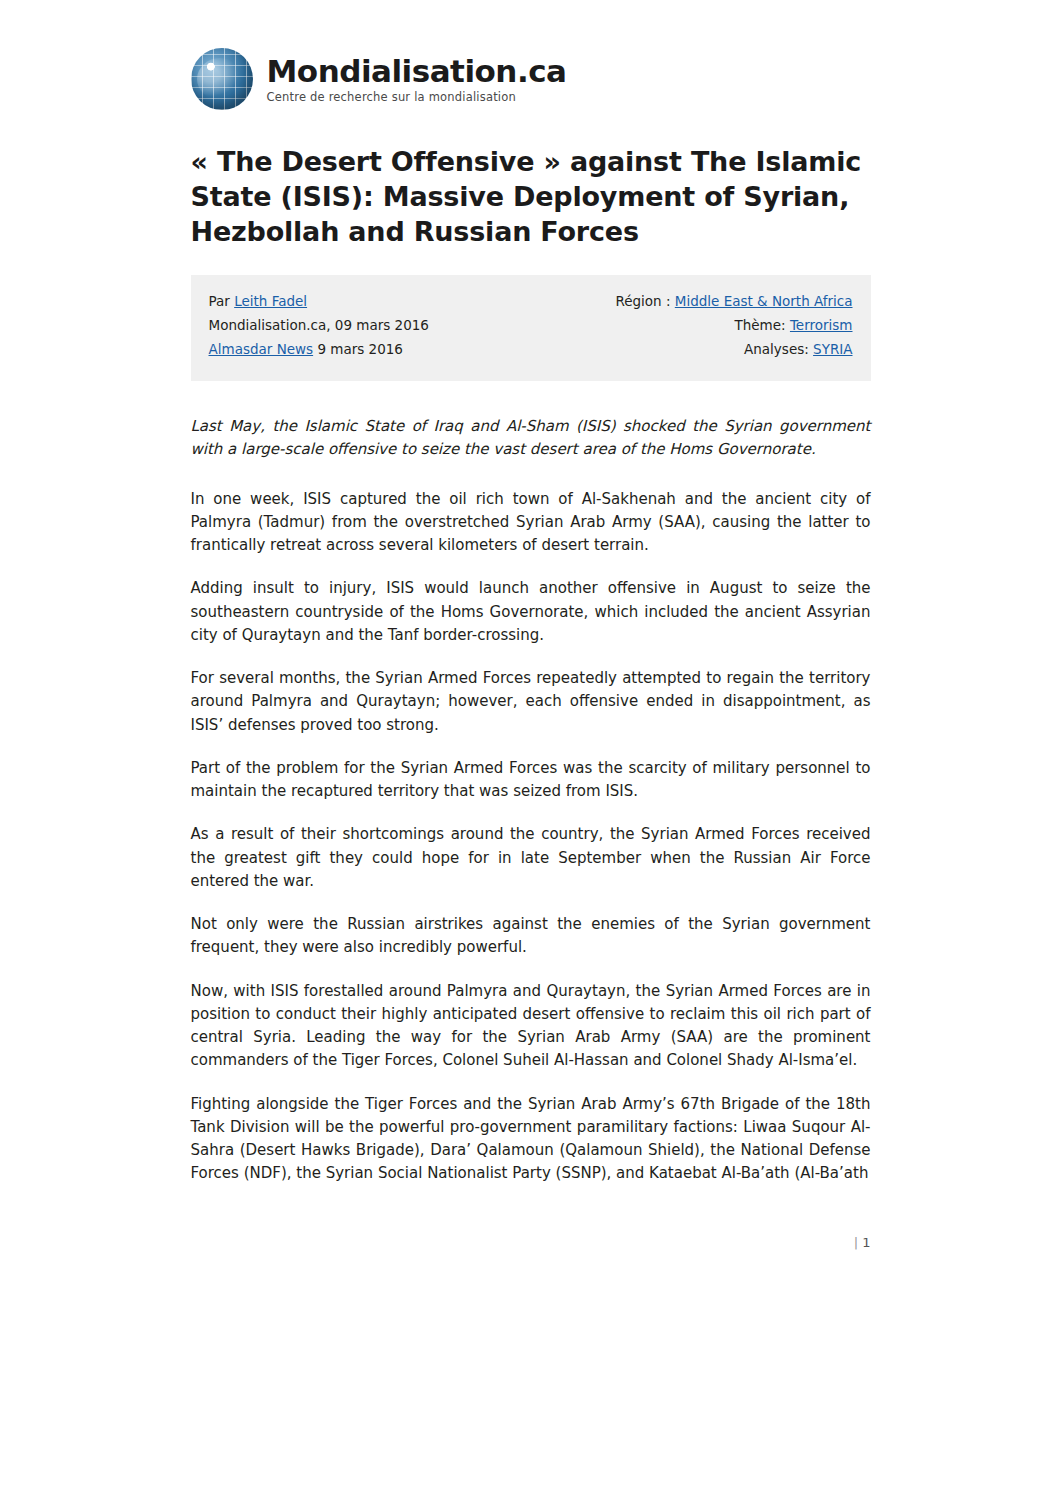Mondialisation.ca
Centre de recherche sur la mondialisation
« The Desert Offensive » against The Islamic State (ISIS): Massive Deployment of Syrian, Hezbollah and Russian Forces
Par Leith Fadel
Mondialisation.ca, 09 mars 2016
Almasdar News 9 mars 2016
Région : Middle East & North Africa
Thème: Terrorism
Analyses: SYRIA
Last May, the Islamic State of Iraq and Al-Sham (ISIS) shocked the Syrian government with a large-scale offensive to seize the vast desert area of the Homs Governorate.
In one week, ISIS captured the oil rich town of Al-Sakhenah and the ancient city of Palmyra (Tadmur) from the overstretched Syrian Arab Army (SAA), causing the latter to frantically retreat across several kilometers of desert terrain.
Adding insult to injury, ISIS would launch another offensive in August to seize the southeastern countryside of the Homs Governorate, which included the ancient Assyrian city of Quraytayn and the Tanf border-crossing.
For several months, the Syrian Armed Forces repeatedly attempted to regain the territory around Palmyra and Quraytayn; however, each offensive ended in disappointment, as ISIS’ defenses proved too strong.
Part of the problem for the Syrian Armed Forces was the scarcity of military personnel to maintain the recaptured territory that was seized from ISIS.
As a result of their shortcomings around the country, the Syrian Armed Forces received the greatest gift they could hope for in late September when the Russian Air Force entered the war.
Not only were the Russian airstrikes against the enemies of the Syrian government frequent, they were also incredibly powerful.
Now, with ISIS forestalled around Palmyra and Quraytayn, the Syrian Armed Forces are in position to conduct their highly anticipated desert offensive to reclaim this oil rich part of central Syria. Leading the way for the Syrian Arab Army (SAA) are the prominent commanders of the Tiger Forces, Colonel Suheil Al-Hassan and Colonel Shady Al-Isma’el.
Fighting alongside the Tiger Forces and the Syrian Arab Army’s 67th Brigade of the 18th Tank Division will be the powerful pro-government paramilitary factions: Liwaa Suqour Al-Sahra (Desert Hawks Brigade), Dara’ Qalamoun (Qalamoun Shield), the National Defense Forces (NDF), the Syrian Social Nationalist Party (SSNP), and Kataebat Al-Ba’ath (Al-Ba’ath
|1